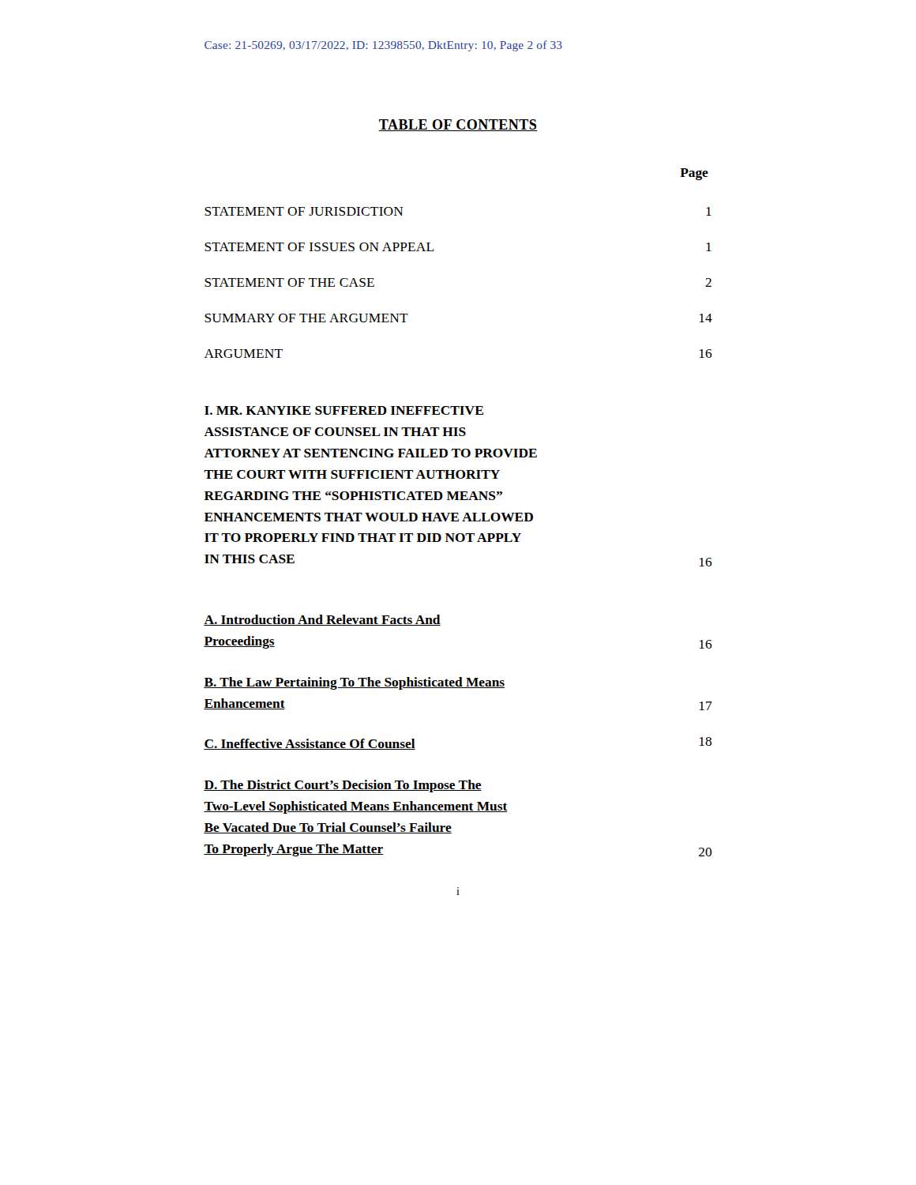Case: 21-50269, 03/17/2022, ID: 12398550, DktEntry: 10, Page 2 of 33
TABLE OF CONTENTS
Page
| STATEMENT OF JURISDICTION | 1 |
| STATEMENT OF ISSUES ON APPEAL | 1 |
| STATEMENT OF THE CASE | 2 |
| SUMMARY OF THE ARGUMENT | 14 |
| ARGUMENT | 16 |
| I. MR. KANYIKE SUFFERED INEFFECTIVE ASSISTANCE OF COUNSEL IN THAT HIS ATTORNEY AT SENTENCING FAILED TO PROVIDE THE COURT WITH SUFFICIENT AUTHORITY REGARDING THE “SOPHISTICATED MEANS” ENHANCEMENTS THAT WOULD HAVE ALLOWED IT TO PROPERLY FIND THAT IT DID NOT APPLY IN THIS CASE | 16 |
| A. Introduction And Relevant Facts And Proceedings | 16 |
| B. The Law Pertaining To The Sophisticated Means Enhancement | 17 |
| C. Ineffective Assistance Of Counsel | 18 |
| D. The District Court’s Decision To Impose The Two-Level Sophisticated Means Enhancement Must Be Vacated Due To Trial Counsel’s Failure To Properly Argue The Matter | 20 |
i